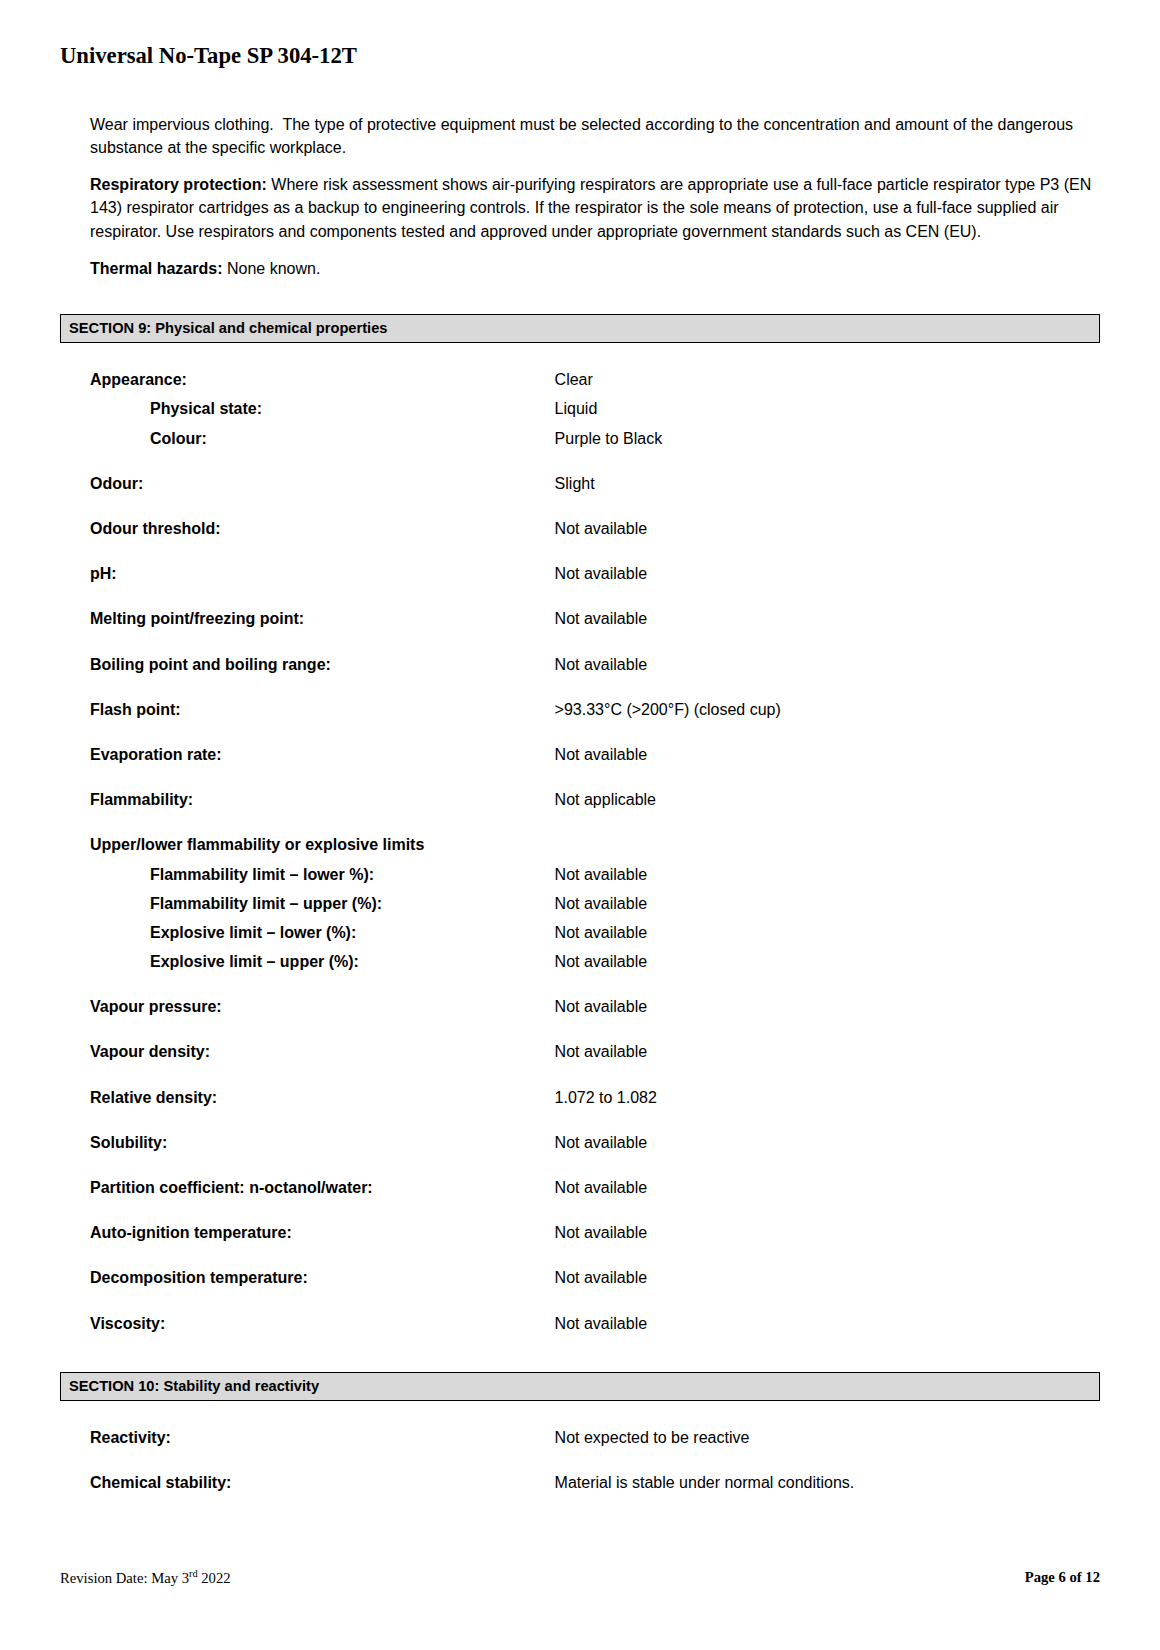Universal No-Tape SP 304-12T
Wear impervious clothing. The type of protective equipment must be selected according to the concentration and amount of the dangerous substance at the specific workplace.
Respiratory protection: Where risk assessment shows air-purifying respirators are appropriate use a full-face particle respirator type P3 (EN 143) respirator cartridges as a backup to engineering controls. If the respirator is the sole means of protection, use a full-face supplied air respirator. Use respirators and components tested and approved under appropriate government standards such as CEN (EU).
Thermal hazards: None known.
SECTION 9: Physical and chemical properties
| Appearance: | Clear |
| Physical state: | Liquid |
| Colour: | Purple to Black |
| Odour: | Slight |
| Odour threshold: | Not available |
| pH: | Not available |
| Melting point/freezing point: | Not available |
| Boiling point and boiling range: | Not available |
| Flash point: | >93.33°C (>200°F) (closed cup) |
| Evaporation rate: | Not available |
| Flammability: | Not applicable |
| Upper/lower flammability or explosive limits |
| Flammability limit – lower %): | Not available |
| Flammability limit – upper (%): | Not available |
| Explosive limit – lower (%): | Not available |
| Explosive limit – upper (%): | Not available |
| Vapour pressure: | Not available |
| Vapour density: | Not available |
| Relative density: | 1.072 to 1.082 |
| Solubility: | Not available |
| Partition coefficient: n-octanol/water: | Not available |
| Auto-ignition temperature: | Not available |
| Decomposition temperature: | Not available |
| Viscosity: | Not available |
SECTION 10: Stability and reactivity
| Reactivity: | Not expected to be reactive |
| Chemical stability: | Material is stable under normal conditions. |
Revision Date: May 3rd 2022
Page 6 of 12